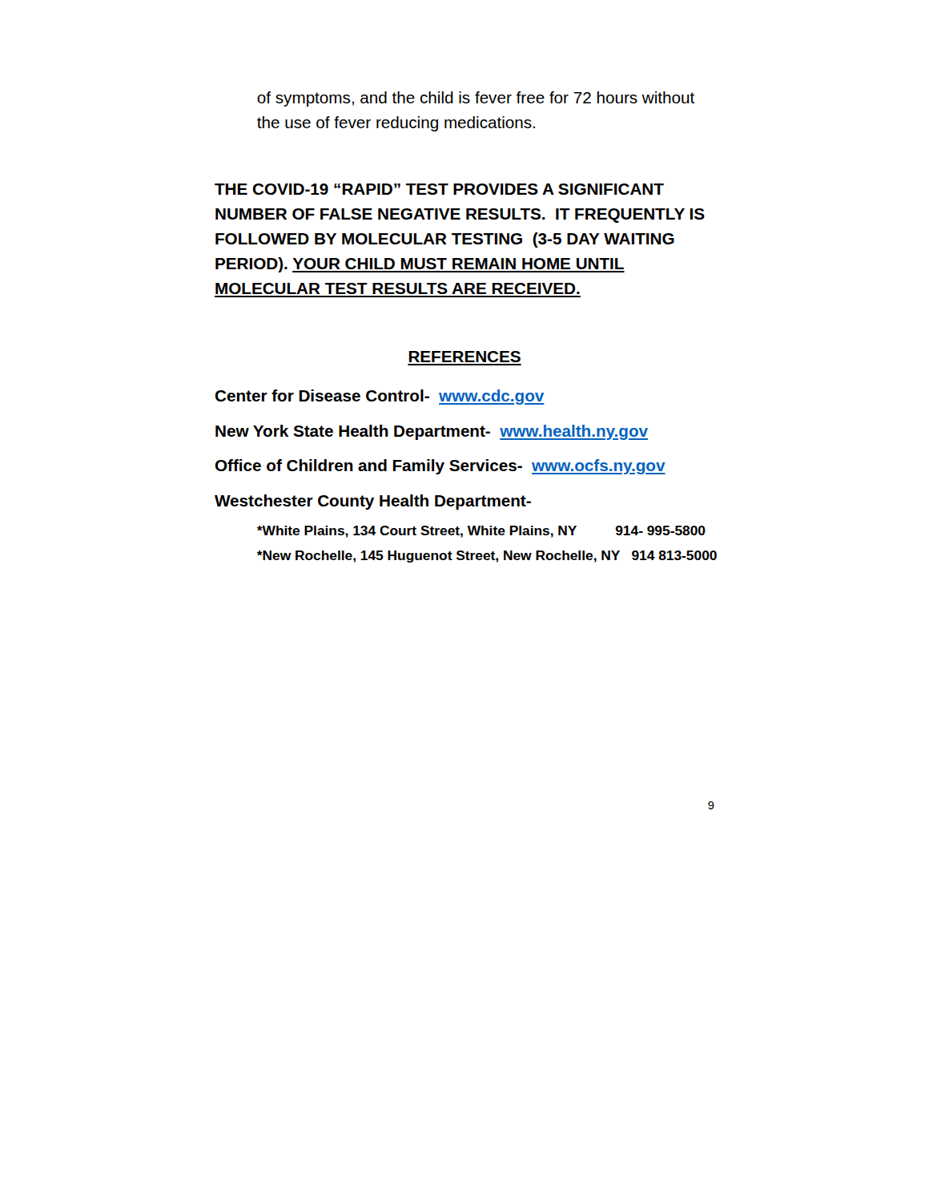of symptoms, and the child is fever free for 72 hours without the use of fever reducing medications.
THE COVID-19 “RAPID” TEST PROVIDES A SIGNIFICANT NUMBER OF FALSE NEGATIVE RESULTS. IT FREQUENTLY IS FOLLOWED BY MOLECULAR TESTING (3-5 DAY WAITING PERIOD). YOUR CHILD MUST REMAIN HOME UNTIL MOLECULAR TEST RESULTS ARE RECEIVED.
REFERENCES
Center for Disease Control- www.cdc.gov
New York State Health Department- www.health.ny.gov
Office of Children and Family Services- www.ocfs.ny.gov
Westchester County Health Department-
*White Plains, 134 Court Street, White Plains, NY 914- 995-5800
*New Rochelle, 145 Huguenot Street, New Rochelle, NY 914 813-5000
9